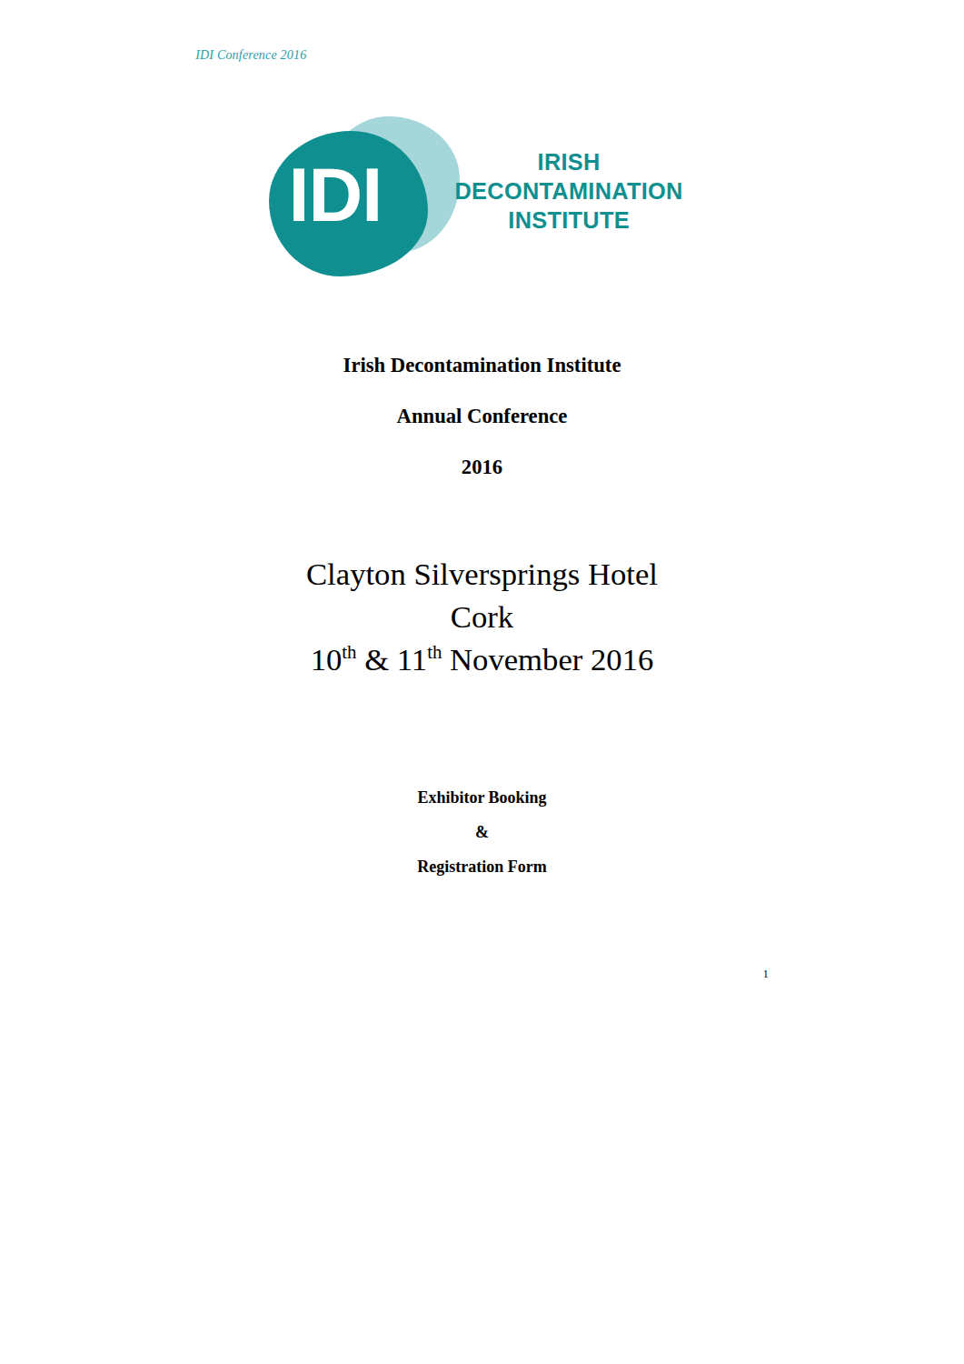IDI Conference 2016
IDI IRISH
DECONTAMINATION
INSTITUTE
Irish Decontamination Institute Annual Conference 2016
Clayton Silversprings Hotel
Cork
10th & 11th November 2016
Exhibitor Booking
&
Registration Form
1